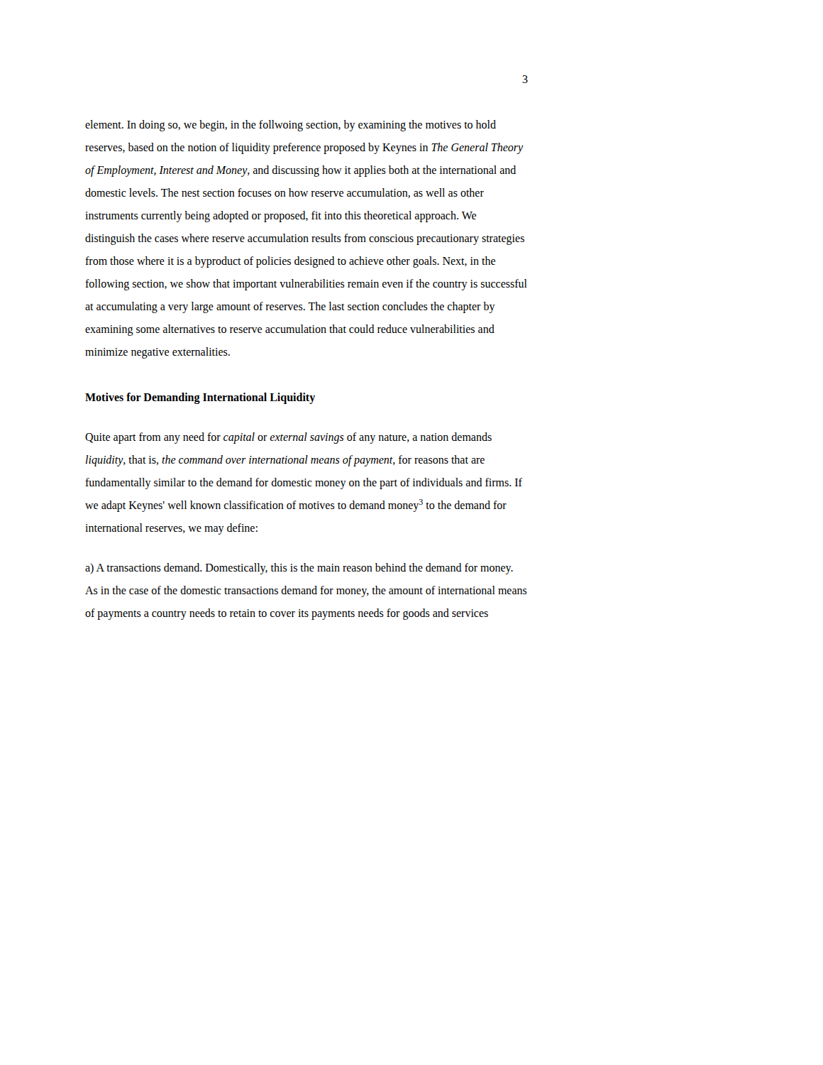3
element. In doing so, we begin, in the follwoing section, by examining the motives to hold reserves, based on the notion of liquidity preference proposed by Keynes in The General Theory of Employment, Interest and Money, and discussing how it applies both at the international and domestic levels. The nest section focuses on how reserve accumulation, as well as other instruments currently being adopted or proposed, fit into this theoretical approach. We distinguish the cases where reserve accumulation results from conscious precautionary strategies from those where it is a byproduct of policies designed to achieve other goals. Next, in the following section, we show that important vulnerabilities remain even if the country is successful at accumulating a very large amount of reserves. The last section concludes the chapter by examining some alternatives to reserve accumulation that could reduce vulnerabilities and minimize negative externalities.
Motives for Demanding International Liquidity
Quite apart from any need for capital or external savings of any nature, a nation demands liquidity, that is, the command over international means of payment, for reasons that are fundamentally similar to the demand for domestic money on the part of individuals and firms. If we adapt Keynes' well known classification of motives to demand money3 to the demand for international reserves, we may define:
a) A transactions demand. Domestically, this is the main reason behind the demand for money. As in the case of the domestic transactions demand for money, the amount of international means of payments a country needs to retain to cover its payments needs for goods and services